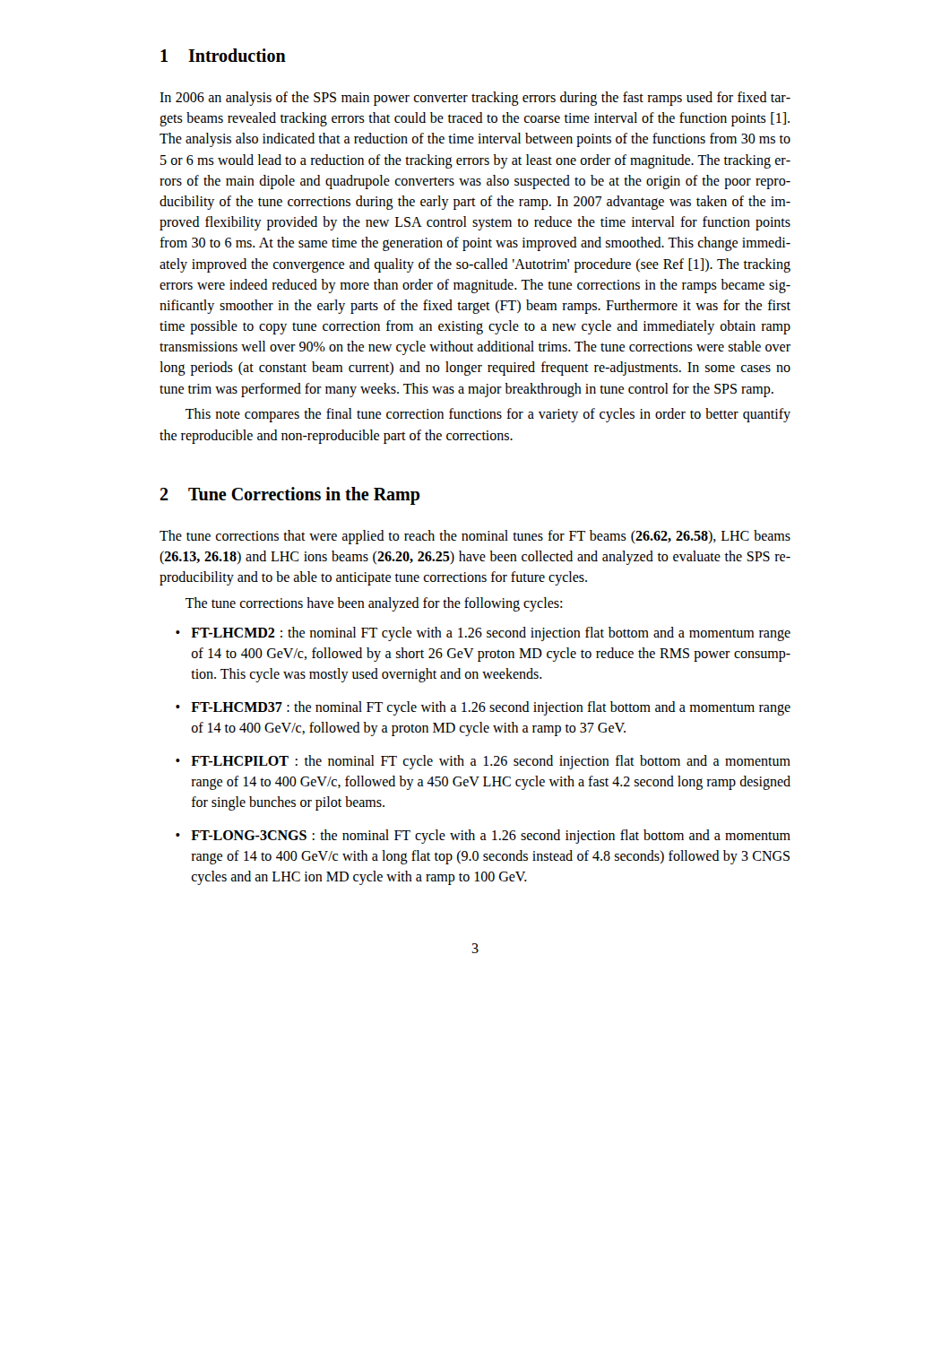1 Introduction
In 2006 an analysis of the SPS main power converter tracking errors during the fast ramps used for fixed targets beams revealed tracking errors that could be traced to the coarse time interval of the function points [1]. The analysis also indicated that a reduction of the time interval between points of the functions from 30 ms to 5 or 6 ms would lead to a reduction of the tracking errors by at least one order of magnitude. The tracking errors of the main dipole and quadrupole converters was also suspected to be at the origin of the poor reproducibility of the tune corrections during the early part of the ramp. In 2007 advantage was taken of the improved flexibility provided by the new LSA control system to reduce the time interval for function points from 30 to 6 ms. At the same time the generation of point was improved and smoothed. This change immediately improved the convergence and quality of the so-called 'Autotrim' procedure (see Ref [1]). The tracking errors were indeed reduced by more than order of magnitude. The tune corrections in the ramps became significantly smoother in the early parts of the fixed target (FT) beam ramps. Furthermore it was for the first time possible to copy tune correction from an existing cycle to a new cycle and immediately obtain ramp transmissions well over 90% on the new cycle without additional trims. The tune corrections were stable over long periods (at constant beam current) and no longer required frequent re-adjustments. In some cases no tune trim was performed for many weeks. This was a major breakthrough in tune control for the SPS ramp.
This note compares the final tune correction functions for a variety of cycles in order to better quantify the reproducible and non-reproducible part of the corrections.
2 Tune Corrections in the Ramp
The tune corrections that were applied to reach the nominal tunes for FT beams (26.62, 26.58), LHC beams (26.13, 26.18) and LHC ions beams (26.20, 26.25) have been collected and analyzed to evaluate the SPS reproducibility and to be able to anticipate tune corrections for future cycles.
The tune corrections have been analyzed for the following cycles:
FT-LHCMD2 : the nominal FT cycle with a 1.26 second injection flat bottom and a momentum range of 14 to 400 GeV/c, followed by a short 26 GeV proton MD cycle to reduce the RMS power consumption. This cycle was mostly used overnight and on weekends.
FT-LHCMD37 : the nominal FT cycle with a 1.26 second injection flat bottom and a momentum range of 14 to 400 GeV/c, followed by a proton MD cycle with a ramp to 37 GeV.
FT-LHCPILOT : the nominal FT cycle with a 1.26 second injection flat bottom and a momentum range of 14 to 400 GeV/c, followed by a 450 GeV LHC cycle with a fast 4.2 second long ramp designed for single bunches or pilot beams.
FT-LONG-3CNGS : the nominal FT cycle with a 1.26 second injection flat bottom and a momentum range of 14 to 400 GeV/c with a long flat top (9.0 seconds instead of 4.8 seconds) followed by 3 CNGS cycles and an LHC ion MD cycle with a ramp to 100 GeV.
3